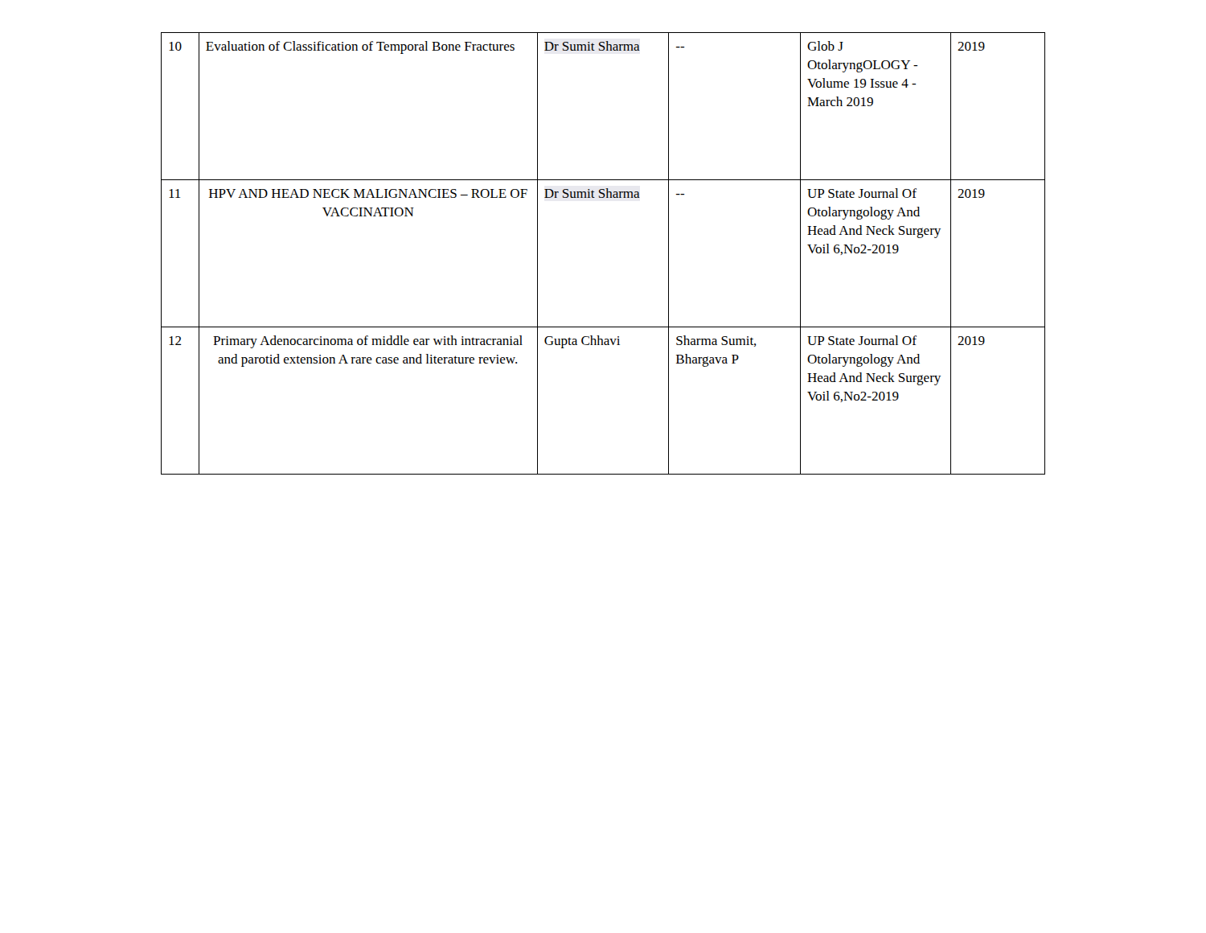| 10 | Evaluation of Classification of Temporal Bone Fractures | Dr Sumit Sharma | -- | Glob J OtolaryngOLOGY - Volume 19 Issue 4 - March 2019 | 2019 |
| 11 | HPV AND HEAD NECK MALIGNANCIES – ROLE OF VACCINATION | Dr Sumit Sharma | -- | UP State Journal Of Otolaryngology And Head And Neck Surgery Voil 6,No2-2019 | 2019 |
| 12 | Primary Adenocarcinoma of middle ear with intracranial and parotid extension A rare case and literature review. | Gupta Chhavi | Sharma Sumit, Bhargava P | UP State Journal Of Otolaryngology And Head And Neck Surgery Voil 6,No2-2019 | 2019 |